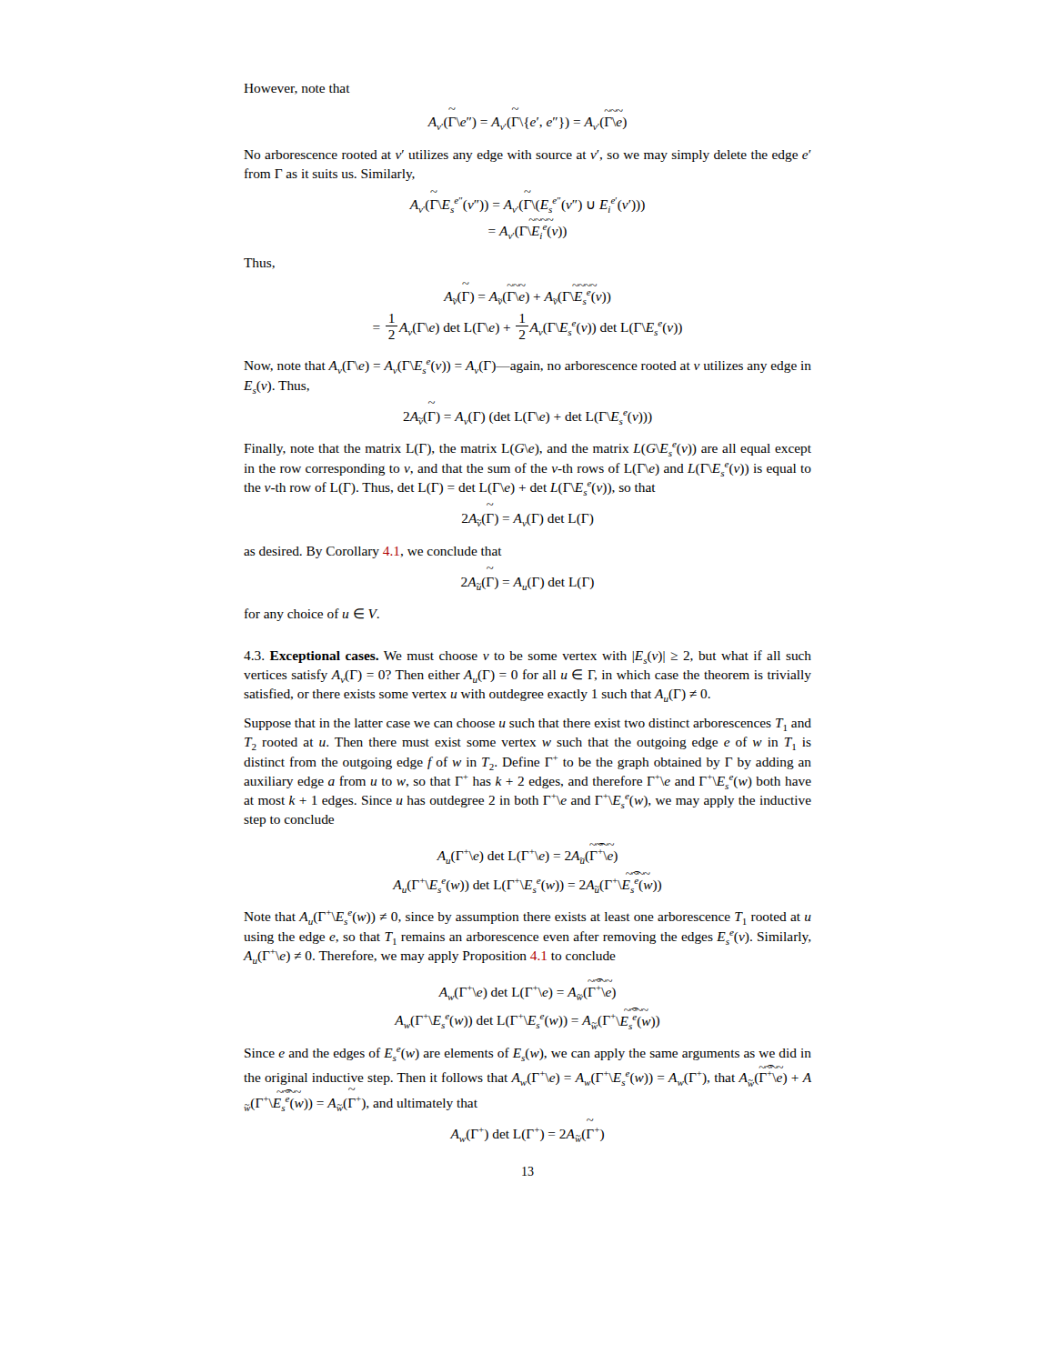However, note that
Av′(~Γ\e″) = Av′(~Γ\{e′, e″}) = Av′(~~~Γ\e)
No arborescence rooted at v′ utilizes any edge with source at v′, so we may simply delete the edge e′ from Γ as it suits us. Similarly,
Av′(~Γ\Ese″(v″)) = Av′(~Γ\(Ese″(v″) ∪ Eie′(v′)))
= Av′(~~~~Γ\Eie(v))
Thus,
A~v(~Γ) = A~v(~~~Γ\e) + A~v(~~~~Γ\Ese(v))
= 12 Av(Γ\e) det L(Γ\e) + 12 Av(Γ\Ese(v)) det L(Γ\Ese(v))
Now, note that Av(Γ\e) = Av(Γ\Ese(v)) = Av(Γ)—again, no arborescence rooted at v utilizes any edge in Es(v). Thus,
2A~v(~Γ) = Av(Γ) (det L(Γ\e) + det L(Γ\Ese(v)))
Finally, note that the matrix L(Γ), the matrix L(G\e), and the matrix L(G\Ese(v)) are all equal except in the row corresponding to v, and that the sum of the v-th rows of L(Γ\e) and L(Γ\Ese(v)) is equal to the v-th row of L(Γ). Thus, det L(Γ) = det L(Γ\e) + det L(Γ\Ese(v)), so that
2A~v(~Γ) = Av(Γ) det L(Γ)
as desired. By Corollary 4.1, we conclude that
2A~u(~Γ) = Au(Γ) det L(Γ)
for any choice of u ∈ V.
4.3. Exceptional cases. We must choose v to be some vertex with |Es(v)| ≥ 2, but what if all such vertices satisfy Av(Γ) = 0? Then either Au(Γ) = 0 for all u ∈ Γ, in which case the theorem is trivially satisfied, or there exists some vertex u with outdegree exactly 1 such that Au(Γ) ≠ 0.
Suppose that in the latter case we can choose u such that there exist two distinct arborescences T1 and T2 rooted at u. Then there must exist some vertex w such that the outgoing edge e of w in T1 is distinct from the outgoing edge f of w in T2. Define Γ+ to be the graph obtained by Γ by adding an auxiliary edge a from u to w, so that Γ+ has k + 2 edges, and therefore Γ+\e and Γ+\Ese(w) both have at most k + 1 edges. Since u has outdegree 2 in both Γ+\e and Γ+\Ese(w), we may apply the inductive step to conclude
Au(Γ+\e) det L(Γ+\e) = 2A~u(⌢~~~~Γ+\e)
Au(Γ+\Ese(w)) det L(Γ+\Ese(w)) = 2A~u(Γ+⌢~~~~\Ese(w))
Note that Au(Γ+\Ese(w)) ≠ 0, since by assumption there exists at least one arborescence T1 rooted at u using the edge e, so that T1 remains an arborescence even after removing the edges Ese(v). Similarly, Au(Γ+\e) ≠ 0. Therefore, we may apply Proposition 4.1 to conclude
Aw(Γ+\e) det L(Γ+\e) = A~w(⌢~~~~Γ+\e)
Aw(Γ+\Ese(w)) det L(Γ+\Ese(w)) = A~w(Γ+⌢~~~~\Ese(w))
Since e and the edges of Ese(w) are elements of Es(w), we can apply the same arguments as we did in the original inductive step. Then it follows that Aw(Γ+\e) = Aw(Γ+\Ese(w)) = Aw(Γ+), that A~w(⌢~~~~Γ+\e) + A~w(Γ+⌢~~~~\Ese(w)) = A~w(~Γ+), and ultimately that
Aw(Γ+) det L(Γ+) = 2A~w(~Γ+)
13